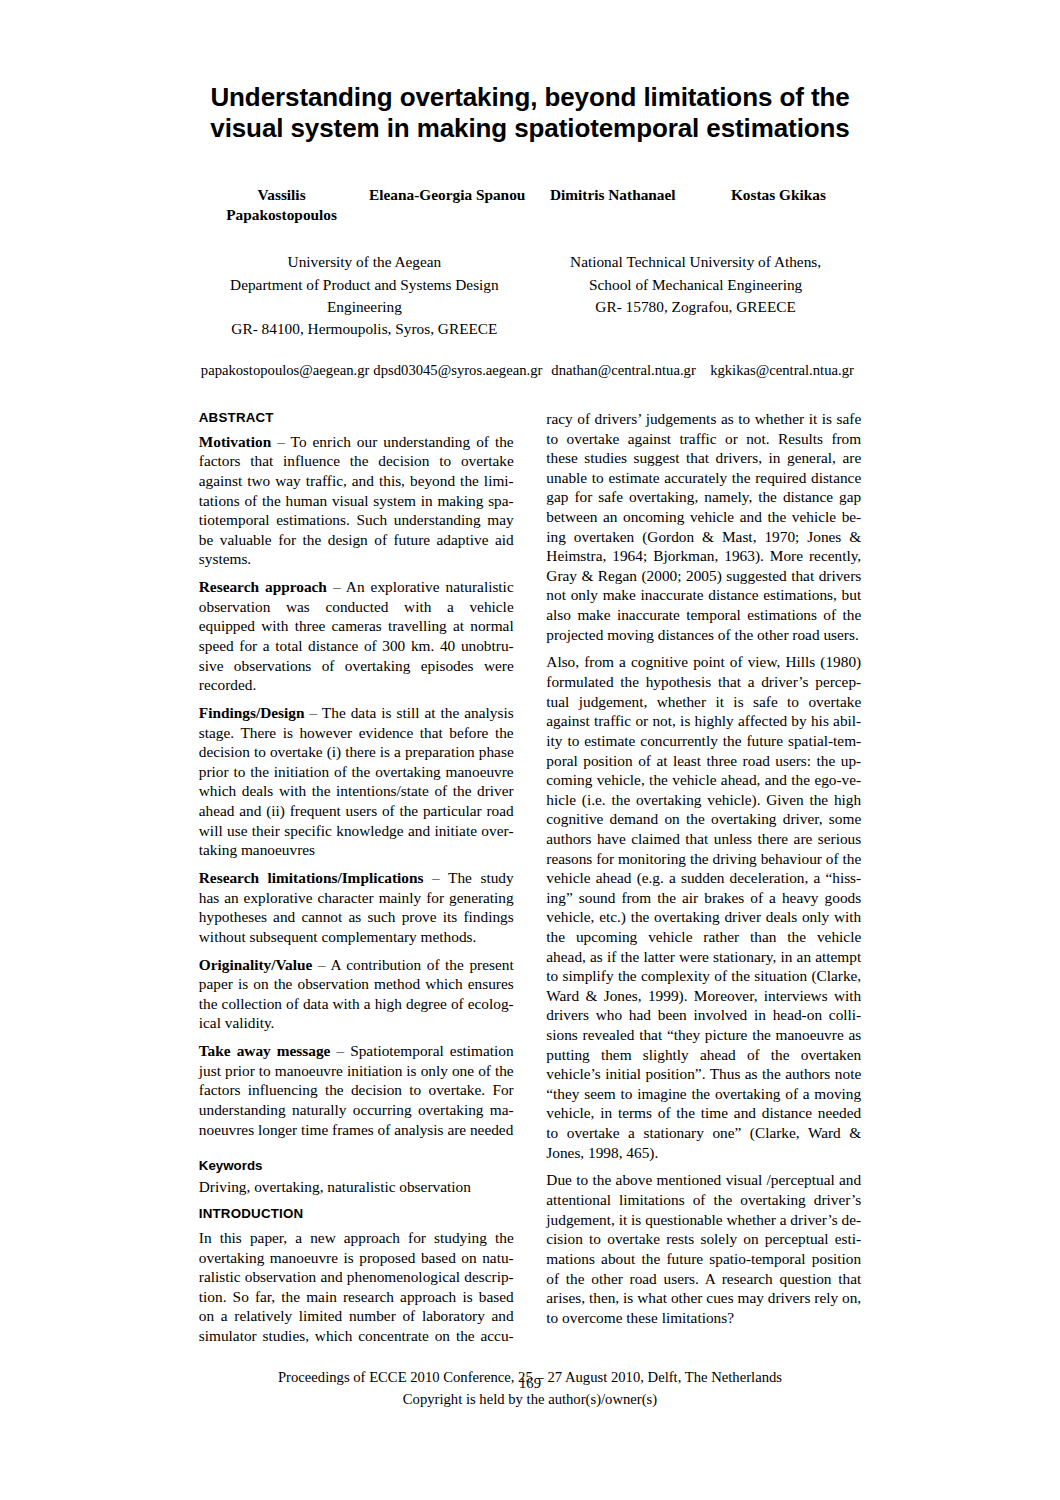Understanding overtaking, beyond limitations of the
visual system in making spatiotemporal estimations
| Vassilis Papakostopoulos | Eleana-Georgia Spanou | Dimitris Nathanael | Kostas Gkikas |
| University of the Aegean Department of Product and Systems Design Engineering GR- 84100, Hermoupolis, Syros, GREECE | National Technical University of Athens, School of Mechanical Engineering GR- 15780, Zografou, GREECE |
| papakostopoulos@aegean.gr | dpsd03045@syros.aegean.gr | dnathan@central.ntua.gr | kgkikas@central.ntua.gr |
Abstract
Motivation – To enrich our understanding of the factors that influence the decision to overtake against two way traffic, and this, beyond the limitations of the human visual system in making spatiotemporal estimations. Such understanding may be valuable for the design of future adaptive aid systems.
Research approach – An explorative naturalistic observation was conducted with a vehicle equipped with three cameras travelling at normal speed for a total distance of 300 km. 40 unobtrusive observations of overtaking episodes were recorded.
Findings/Design – The data is still at the analysis stage. There is however evidence that before the decision to overtake (i) there is a preparation phase prior to the initiation of the overtaking manoeuvre which deals with the intentions/state of the driver ahead and (ii) frequent users of the particular road will use their specific knowledge and initiate overtaking manoeuvres
Research limitations/Implications – The study has an explorative character mainly for generating hypotheses and cannot as such prove its findings without subsequent complementary methods.
Originality/Value – A contribution of the present paper is on the observation method which ensures the collection of data with a high degree of ecological validity.
Take away message – Spatiotemporal estimation just prior to manoeuvre initiation is only one of the factors influencing the decision to overtake. For understanding naturally occurring overtaking manoeuvres longer time frames of analysis are needed
Keywords
Driving, overtaking, naturalistic observation
Introduction
In this paper, a new approach for studying the overtaking manoeuvre is proposed based on naturalistic observation and phenomenological description. So far, the main research approach is based on a relatively limited number of laboratory and simulator studies, which concentrate on the accuracy of drivers’ judgements as to whether it is safe to overtake against traffic or not. Results from these studies suggest that drivers, in general, are unable to estimate accurately the required distance gap for safe overtaking, namely, the distance gap between an oncoming vehicle and the vehicle being overtaken (Gordon & Mast, 1970; Jones & Heimstra, 1964; Bjorkman, 1963). More recently, Gray & Regan (2000; 2005) suggested that drivers not only make inaccurate distance estimations, but also make inaccurate temporal estimations of the projected moving distances of the other road users.
Also, from a cognitive point of view, Hills (1980) formulated the hypothesis that a driver’s perceptual judgement, whether it is safe to overtake against traffic or not, is highly affected by his ability to estimate concurrently the future spatial-temporal position of at least three road users: the upcoming vehicle, the vehicle ahead, and the ego-vehicle (i.e. the overtaking vehicle). Given the high cognitive demand on the overtaking driver, some authors have claimed that unless there are serious reasons for monitoring the driving behaviour of the vehicle ahead (e.g. a sudden deceleration, a “hissing” sound from the air brakes of a heavy goods vehicle, etc.) the overtaking driver deals only with the upcoming vehicle rather than the vehicle ahead, as if the latter were stationary, in an attempt to simplify the complexity of the situation (Clarke, Ward & Jones, 1999). Moreover, interviews with drivers who had been involved in head-on collisions revealed that “they picture the manoeuvre as putting them slightly ahead of the overtaken vehicle’s initial position”. Thus as the authors note “they seem to imagine the overtaking of a moving vehicle, in terms of the time and distance needed to overtake a stationary one” (Clarke, Ward & Jones, 1998, 465).
Due to the above mentioned visual /perceptual and attentional limitations of the overtaking driver’s judgement, it is questionable whether a driver’s decision to overtake rests solely on perceptual estimations about the future spatio-temporal position of the other road users. A research question that arises, then, is what other cues may drivers rely on, to overcome these limitations?
169
Proceedings of ECCE 2010 Conference, 25 – 27 August 2010, Delft, The Netherlands
Copyright is held by the author(s)/owner(s)